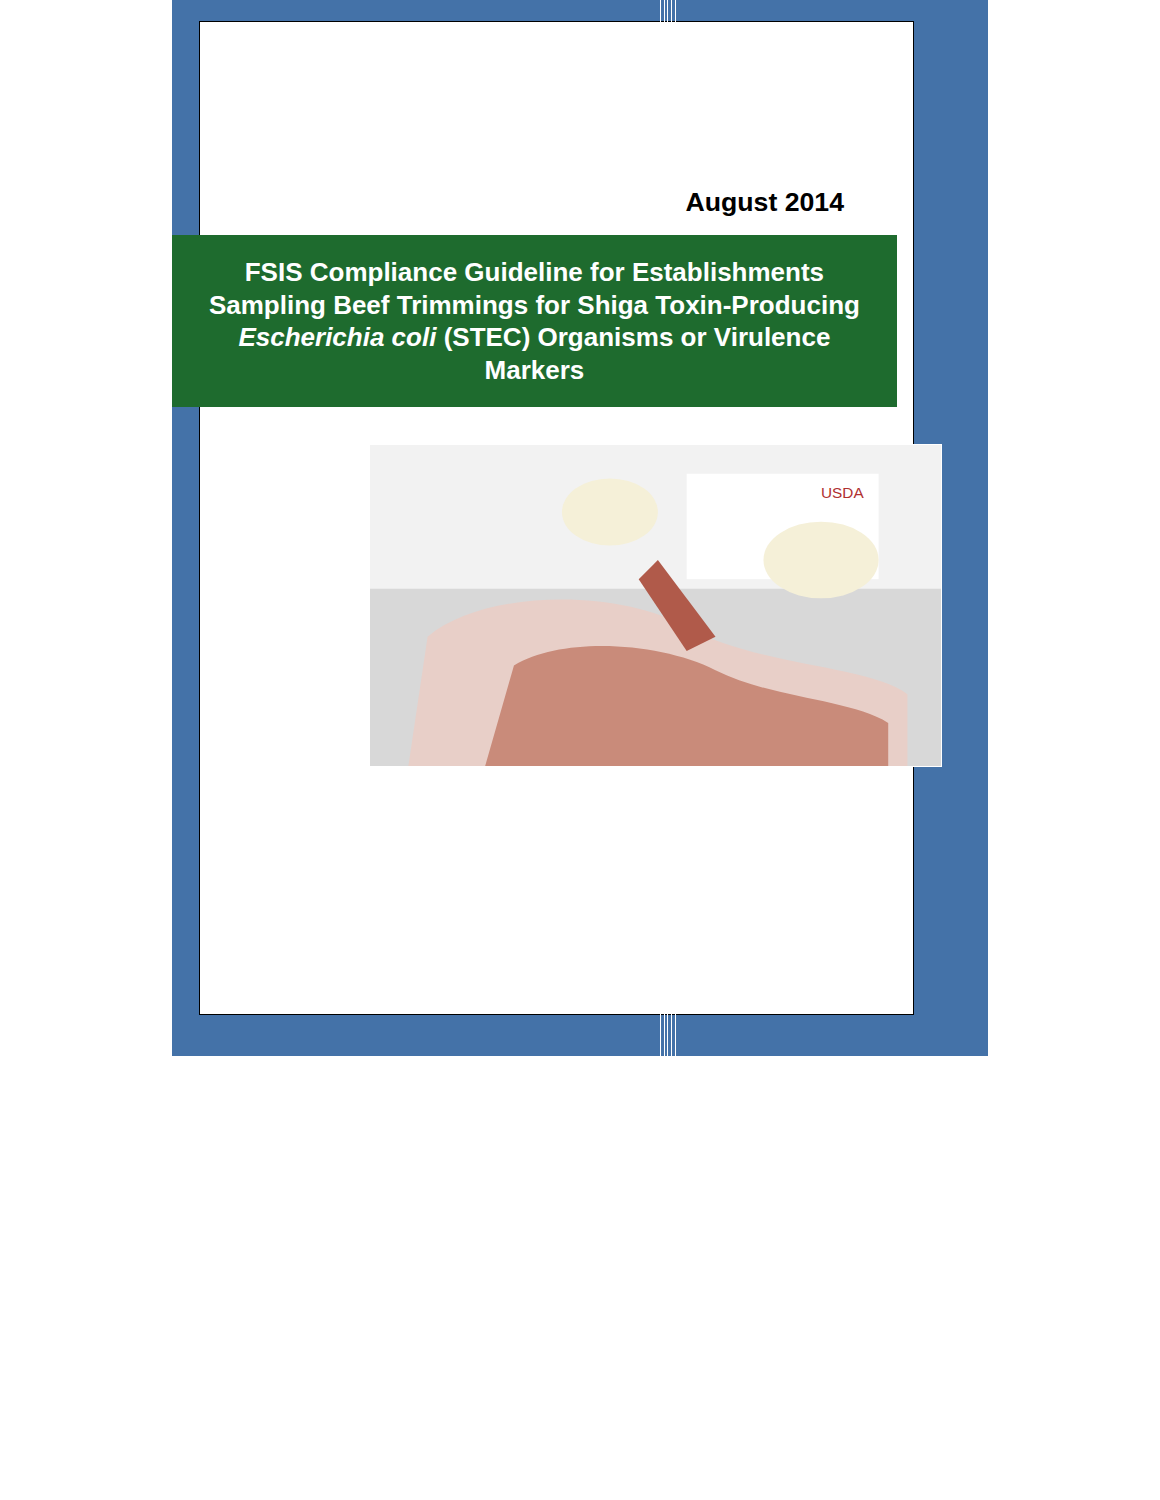August 2014
FSIS Compliance Guideline for Establishments Sampling Beef Trimmings for Shiga Toxin-Producing Escherichia coli (STEC) Organisms or Virulence Markers